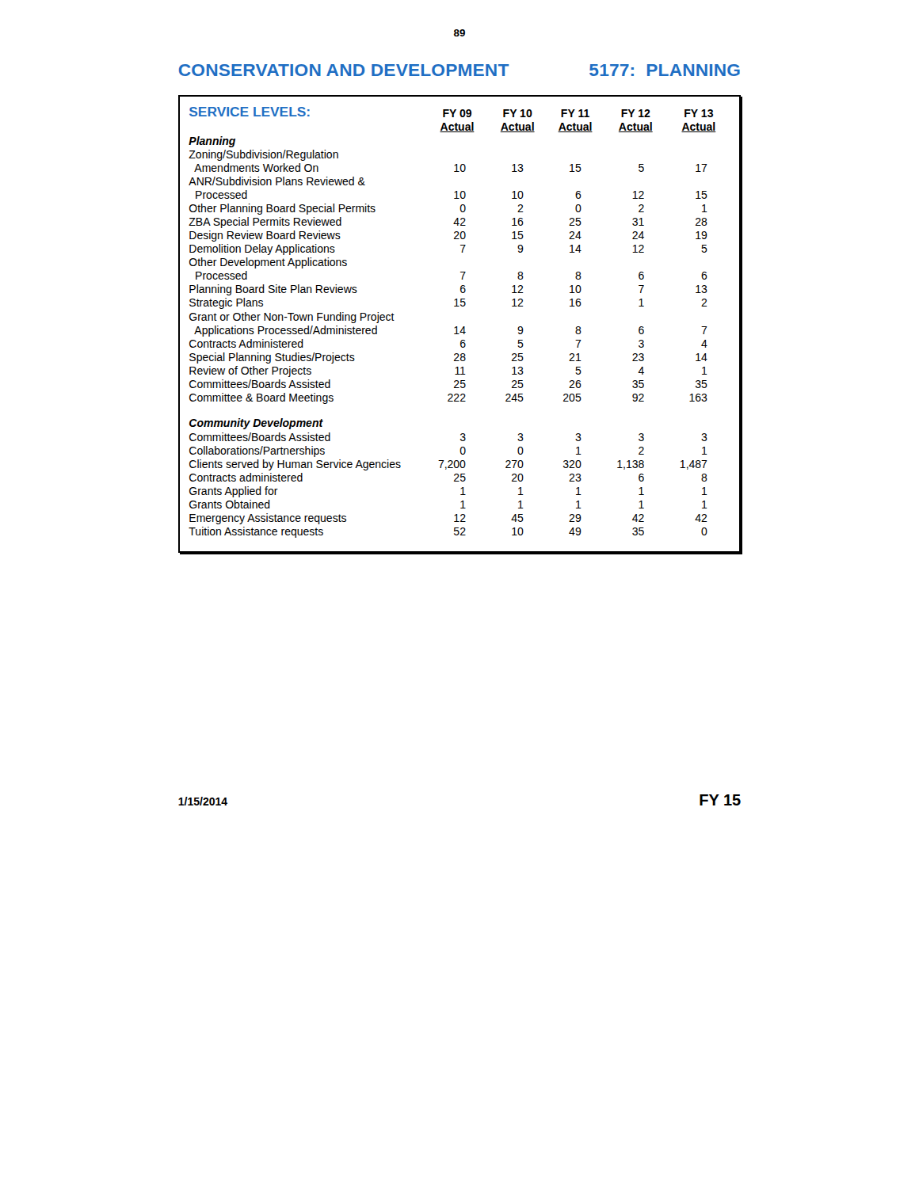89
CONSERVATION AND DEVELOPMENT
5177: PLANNING
| SERVICE LEVELS: | FY 09 | FY 10 | FY 11 | FY 12 | FY 13 |
| | Actual | Actual | Actual | Actual | Actual |
| Planning | | | | | |
| Zoning/Subdivision/Regulation | | | | | |
| Amendments Worked On | 10 | 13 | 15 | 5 | 17 |
| ANR/Subdivision Plans Reviewed & | | | | | |
| Processed | 10 | 10 | 6 | 12 | 15 |
| Other Planning Board Special Permits | 0 | 2 | 0 | 2 | 1 |
| ZBA Special Permits Reviewed | 42 | 16 | 25 | 31 | 28 |
| Design Review Board Reviews | 20 | 15 | 24 | 24 | 19 |
| Demolition Delay Applications | 7 | 9 | 14 | 12 | 5 |
| Other Development Applications | | | | | |
| Processed | 7 | 8 | 8 | 6 | 6 |
| Planning Board Site Plan Reviews | 6 | 12 | 10 | 7 | 13 |
| Strategic Plans | 15 | 12 | 16 | 1 | 2 |
| Grant or Other Non-Town Funding Project | | | | | |
| Applications Processed/Administered | 14 | 9 | 8 | 6 | 7 |
| Contracts Administered | 6 | 5 | 7 | 3 | 4 |
| Special Planning Studies/Projects | 28 | 25 | 21 | 23 | 14 |
| Review of Other Projects | 11 | 13 | 5 | 4 | 1 |
| Committees/Boards Assisted | 25 | 25 | 26 | 35 | 35 |
| Committee & Board Meetings | 222 | 245 | 205 | 92 | 163 |
| Community Development | | | | | |
| Committees/Boards Assisted | 3 | 3 | 3 | 3 | 3 |
| Collaborations/Partnerships | 0 | 0 | 1 | 2 | 1 |
| Clients served by Human Service Agencies | 7,200 | 270 | 320 | 1,138 | 1,487 |
| Contracts administered | 25 | 20 | 23 | 6 | 8 |
| Grants Applied for | 1 | 1 | 1 | 1 | 1 |
| Grants Obtained | 1 | 1 | 1 | 1 | 1 |
| Emergency Assistance requests | 12 | 45 | 29 | 42 | 42 |
| Tuition Assistance requests | 52 | 10 | 49 | 35 | 0 |
1/15/2014
FY 15